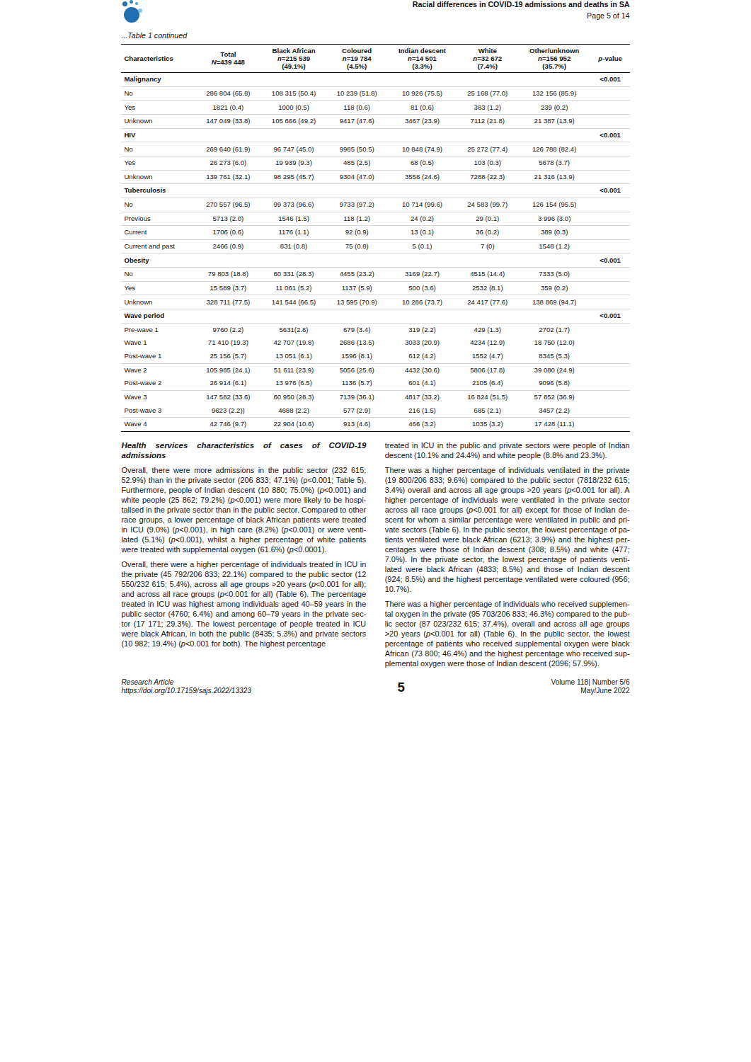Racial differences in COVID-19 admissions and deaths in SA
Page 5 of 14
...Table 1 continued
| Characteristics | Total N =439 448 | Black African n =215 539 (49.1%) | Coloured n =19 784 (4.5%) | Indian descent n =14 501 (3.3%) | White n =32 672 (7.4%) | Other/unknown n =156 952 (35.7%) | p -value |
| --- | --- | --- | --- | --- | --- | --- | --- |
| Malignancy | | | | | | | <0.001 |
| No | 286 804 (65.8) | 108 315 (50.4) | 10 239 (51.8) | 10 926 (75.5) | 25 168 (77.0) | 132 156 (85.9) | |
| Yes | 1821 (0.4) | 1000 (0.5) | 118 (0.6) | 81 (0.6) | 383 (1.2) | 239 (0.2) | |
| Unknown | 147 049 (33.8) | 105 666 (49.2) | 9417 (47.6) | 3467 (23.9) | 7112 (21.8) | 21 387 (13.9) | |
| HIV | | | | | | | <0.001 |
| No | 269 640 (61.9) | 96 747 (45.0) | 9985 (50.5) | 10 848 (74.9) | 25 272 (77.4) | 126 788 (82.4) | |
| Yes | 26 273 (6.0) | 19 939 (9.3) | 485 (2.5) | 68 (0.5) | 103 (0.3) | 5678 (3.7) | |
| Unknown | 139 761 (32.1) | 98 295 (45.7) | 9304 (47.0) | 3558 (24.6) | 7288 (22.3) | 21 316 (13.9) | |
| Tuberculosis | | | | | | | <0.001 |
| No | 270 557 (96.5) | 99 373 (96.6) | 9733 (97.2) | 10 714 (99.6) | 24 583 (99.7) | 126 154 (95.5) | |
| Previous | 5713 (2.0) | 1546 (1.5) | 118 (1.2) | 24 (0.2) | 29 (0.1) | 3 996 (3.0) | |
| Current | 1706 (0.6) | 1176 (1.1) | 92 (0.9) | 13 (0.1) | 36 (0.2) | 389 (0.3) | |
| Current and past | 2466 (0.9) | 831 (0.8) | 75 (0.8) | 5 (0.1) | 7 (0) | 1548 (1.2) | |
| Obesity | | | | | | | <0.001 |
| No | 79 803 (18.8) | 60 331 (28.3) | 4455 (23.2) | 3169 (22.7) | 4515 (14.4) | 7333 (5.0) | |
| Yes | 15 589 (3.7) | 11 061 (5.2) | 1137 (5.9) | 500 (3.6) | 2532 (8.1) | 359 (0.2) | |
| Unknown | 328 711 (77.5) | 141 544 (66.5) | 13 595 (70.9) | 10 286 (73.7) | 24 417 (77.6) | 138 869 (94.7) | |
| Wave period | | | | | | | <0.001 |
| Pre-wave 1 | 9760 (2.2) | 5631(2.6) | 679 (3.4) | 319 (2.2) | 429 (1.3) | 2702 (1.7) | |
| Wave 1 | 71 410 (19.3) | 42 707 (19.8) | 2686 (13.5) | 3033 (20.9) | 4234 (12.9) | 18 750 (12.0) | |
| Post-wave 1 | 25 156 (5.7) | 13 051 (6.1) | 1596 (8.1) | 612 (4.2) | 1552 (4.7) | 8345 (5.3) | |
| Wave 2 | 105 985 (24.1) | 51 611 (23.9) | 5056 (25.6) | 4432 (30.6) | 5806 (17.8) | 39 080 (24.9) | |
| Post-wave 2 | 26 914 (6.1) | 13 976 (6.5) | 1136 (5.7) | 601 (4.1) | 2105 (6.4) | 9096 (5.8) | |
| Wave 3 | 147 582 (33.6) | 60 950 (28.3) | 7139 (36.1) | 4817 (33.2) | 16 824 (51.5) | 57 852 (36.9) | |
| Post-wave 3 | 9623 (2.2)) | 4688 (2.2) | 577 (2.9) | 216 (1.5) | 685 (2.1) | 3457 (2.2) | |
| Wave 4 | 42 746 (9.7) | 22 904 (10.6) | 913 (4.6) | 466 (3.2) | 1035 (3.2) | 17 428 (11.1) | |
Health services characteristics of cases of COVID-19 admissions
Overall, there were more admissions in the public sector (232 615; 52.9%) than in the private sector (206 833; 47.1%) (p<0.001; Table 5). Furthermore, people of Indian descent (10 880; 75.0%) (p<0.001) and white people (25 862; 79.2%) (p<0.001) were more likely to be hospitalised in the private sector than in the public sector. Compared to other race groups, a lower percentage of black African patients were treated in ICU (9.0%) (p<0.001), in high care (8.2%) (p<0.001) or were ventilated (5.1%) (p<0.001), whilst a higher percentage of white patients were treated with supplemental oxygen (61.6%) (p<0.0001).
Overall, there were a higher percentage of individuals treated in ICU in the private (45 792/206 833; 22.1%) compared to the public sector (12 550/232 615; 5.4%), across all age groups >20 years (p<0.001 for all); and across all race groups (p<0.001 for all) (Table 6). The percentage treated in ICU was highest among individuals aged 40–59 years in the public sector (4760; 6.4%) and among 60–79 years in the private sector (17 171; 29.3%). The lowest percentage of people treated in ICU were black African, in both the public (8435; 5.3%) and private sectors (10 982; 19.4%) (p<0.001 for both). The highest percentage
treated in ICU in the public and private sectors were people of Indian descent (10.1% and 24.4%) and white people (8.8% and 23.3%).
There was a higher percentage of individuals ventilated in the private (19 800/206 833; 9.6%) compared to the public sector (7818/232 615; 3.4%) overall and across all age groups >20 years (p<0.001 for all). A higher percentage of individuals were ventilated in the private sector across all race groups (p<0.001 for all) except for those of Indian descent for whom a similar percentage were ventilated in public and private sectors (Table 6). In the public sector, the lowest percentage of patients ventilated were black African (6213; 3.9%) and the highest percentages were those of Indian descent (308; 8.5%) and white (477; 7.0%). In the private sector, the lowest percentage of patients ventilated were black African (4833; 8.5%) and those of Indian descent (924; 8.5%) and the highest percentage ventilated were coloured (956; 10.7%).
There was a higher percentage of individuals who received supplemental oxygen in the private (95 703/206 833; 46.3%) compared to the public sector (87 023/232 615; 37.4%), overall and across all age groups >20 years (p<0.001 for all) (Table 6). In the public sector, the lowest percentage of patients who received supplemental oxygen were black African (73 800; 46.4%) and the highest percentage who received supplemental oxygen were those of Indian descent (2096; 57.9%).
Research Article
https://doi.org/10.17159/sajs.2022/13323
5
Volume 118| Number 5/6
May/June 2022